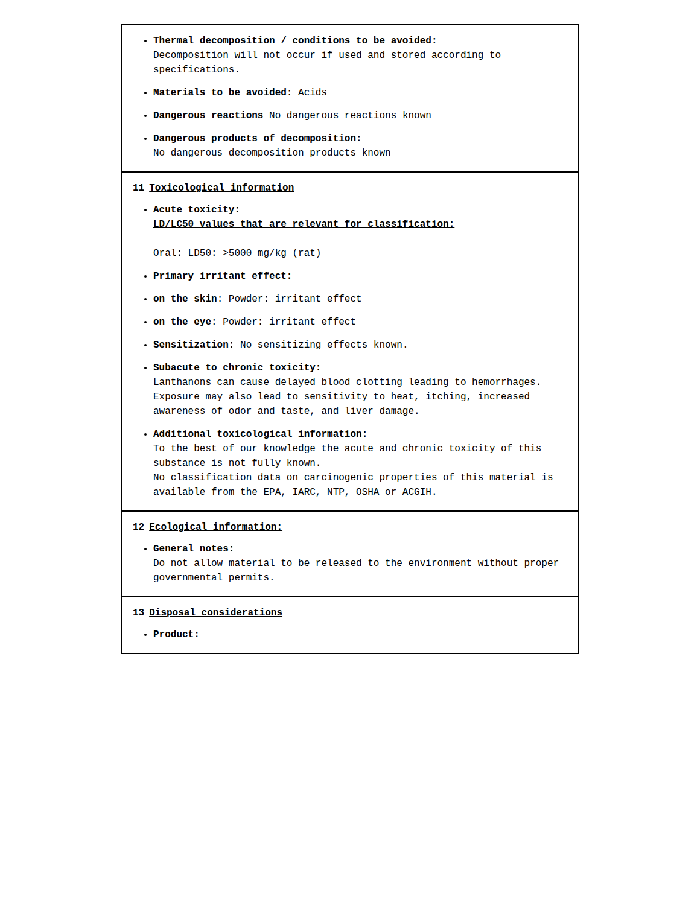Thermal decomposition / conditions to be avoided: Decomposition will not occur if used and stored according to specifications.
Materials to be avoided: Acids
Dangerous reactions No dangerous reactions known
Dangerous products of decomposition: No dangerous decomposition products known
11 Toxicological information
Acute toxicity: LD/LC50 values that are relevant for classification: Oral: LD50: >5000 mg/kg (rat)
Primary irritant effect:
on the skin: Powder: irritant effect
on the eye: Powder: irritant effect
Sensitization: No sensitizing effects known.
Subacute to chronic toxicity: Lanthanons can cause delayed blood clotting leading to hemorrhages. Exposure may also lead to sensitivity to heat, itching, increased awareness of odor and taste, and liver damage.
Additional toxicological information: To the best of our knowledge the acute and chronic toxicity of this substance is not fully known. No classification data on carcinogenic properties of this material is available from the EPA, IARC, NTP, OSHA or ACGIH.
12 Ecological information:
General notes: Do not allow material to be released to the environment without proper governmental permits.
13 Disposal considerations
Product: